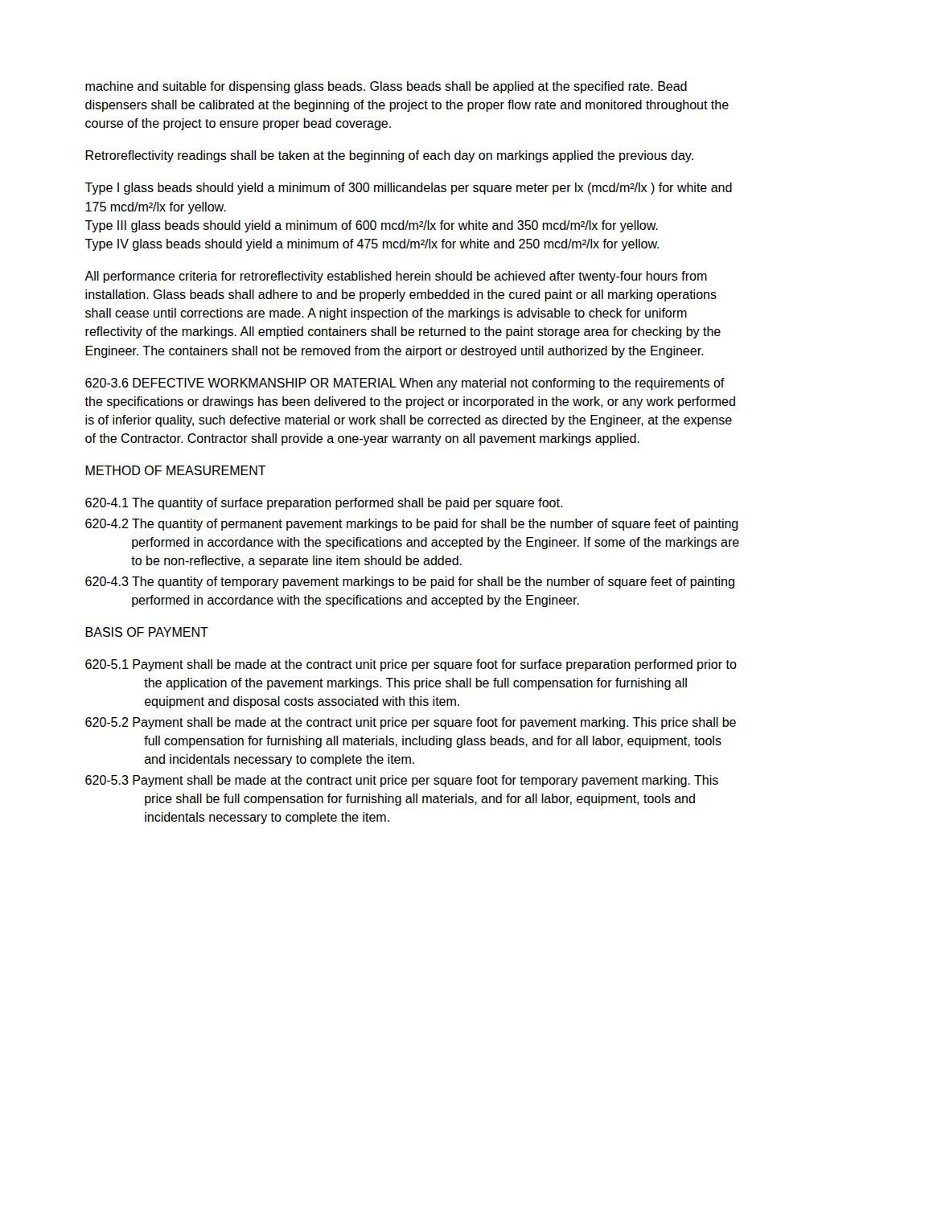machine and suitable for dispensing glass beads. Glass beads shall be applied at the specified rate. Bead dispensers shall be calibrated at the beginning of the project to the proper flow rate and monitored throughout the course of the project to ensure proper bead coverage.
Retroreflectivity readings shall be taken at the beginning of each day on markings applied the previous day.
Type I glass beads should yield a minimum of 300 millicandelas per square meter per lx (mcd/m²/lx ) for white and 175 mcd/m²/lx for yellow.
Type III glass beads should yield a minimum of 600 mcd/m²/lx for white and 350 mcd/m²/lx for yellow.
Type IV glass beads should yield a minimum of 475 mcd/m²/lx for white and 250 mcd/m²/lx for yellow.
All performance criteria for retroreflectivity established herein should be achieved after twenty-four hours from installation. Glass beads shall adhere to and be properly embedded in the cured paint or all marking operations shall cease until corrections are made. A night inspection of the markings is advisable to check for uniform reflectivity of the markings. All emptied containers shall be returned to the paint storage area for checking by the Engineer. The containers shall not be removed from the airport or destroyed until authorized by the Engineer.
620-3.6 DEFECTIVE WORKMANSHIP OR MATERIAL When any material not conforming to the requirements of the specifications or drawings has been delivered to the project or incorporated in the work, or any work performed is of inferior quality, such defective material or work shall be corrected as directed by the Engineer, at the expense of the Contractor. Contractor shall provide a one-year warranty on all pavement markings applied.
METHOD OF MEASUREMENT
620-4.1 The quantity of surface preparation performed shall be paid per square foot.
620-4.2 The quantity of permanent pavement markings to be paid for shall be the number of square feet of painting performed in accordance with the specifications and accepted by the Engineer. If some of the markings are to be non-reflective, a separate line item should be added.
620-4.3 The quantity of temporary pavement markings to be paid for shall be the number of square feet of painting performed in accordance with the specifications and accepted by the Engineer.
BASIS OF PAYMENT
620-5.1 Payment shall be made at the contract unit price per square foot for surface preparation performed prior to the application of the pavement markings. This price shall be full compensation for furnishing all equipment and disposal costs associated with this item.
620-5.2 Payment shall be made at the contract unit price per square foot for pavement marking. This price shall be full compensation for furnishing all materials, including glass beads, and for all labor, equipment, tools and incidentals necessary to complete the item.
620-5.3 Payment shall be made at the contract unit price per square foot for temporary pavement marking. This price shall be full compensation for furnishing all materials, and for all labor, equipment, tools and incidentals necessary to complete the item.